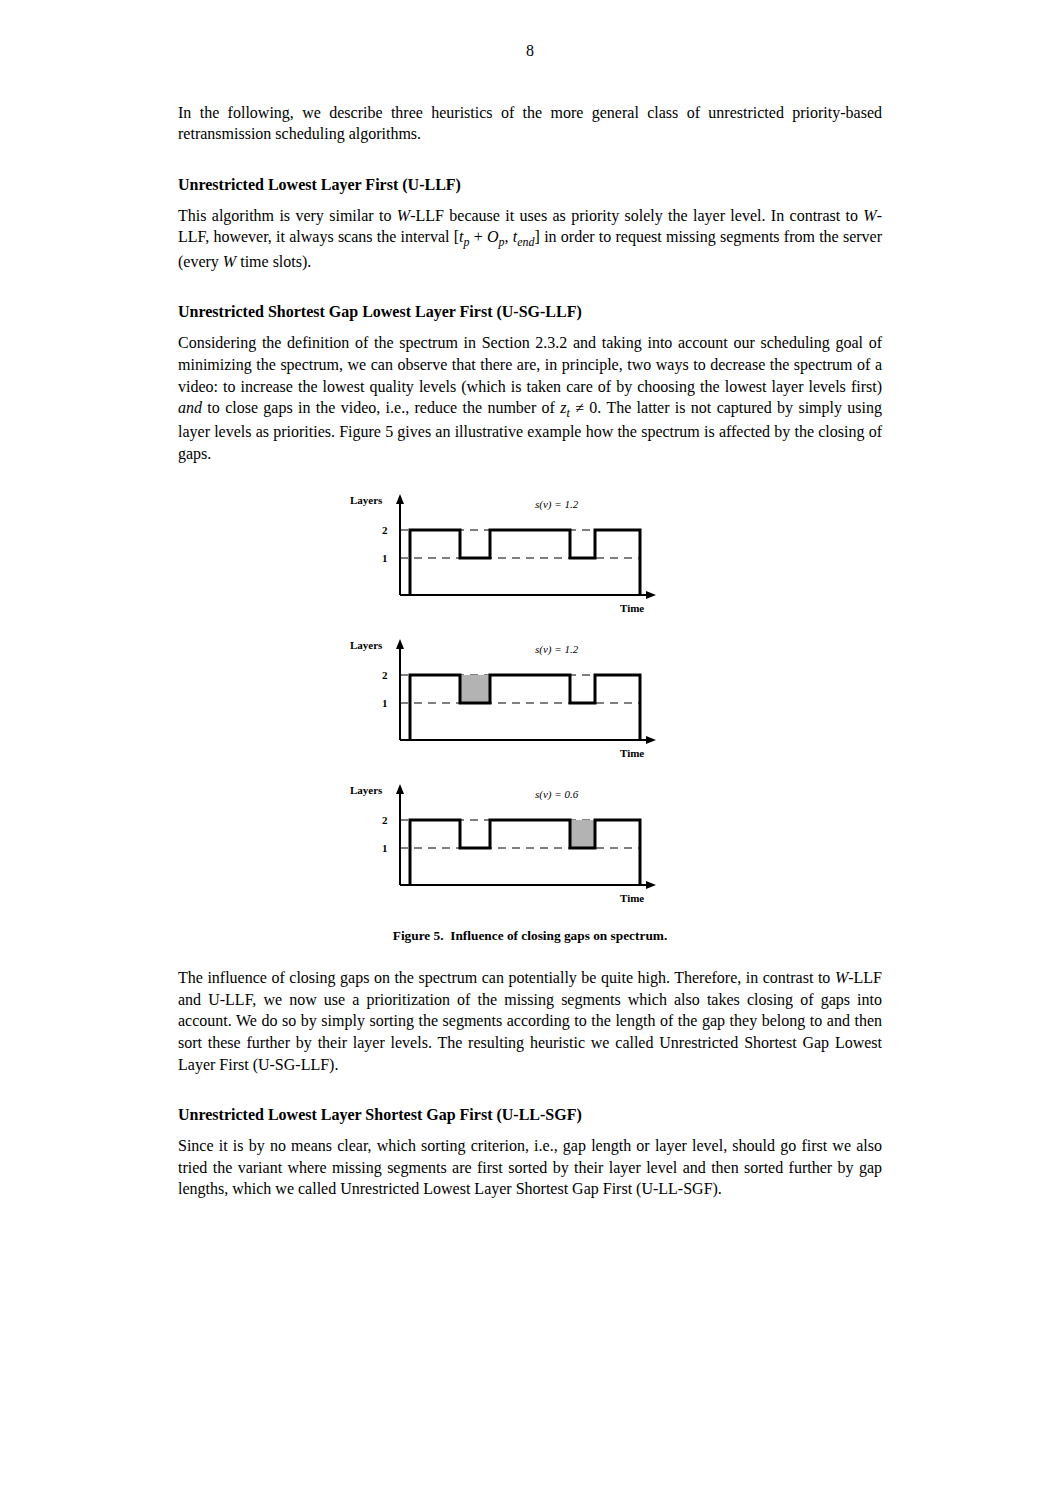8
In the following, we describe three heuristics of the more general class of unrestricted priority-based retransmission scheduling algorithms.
Unrestricted Lowest Layer First (U-LLF)
This algorithm is very similar to W-LLF because it uses as priority solely the layer level. In contrast to W-LLF, however, it always scans the interval [tp + Op, tend] in order to request missing segments from the server (every W time slots).
Unrestricted Shortest Gap Lowest Layer First (U-SG-LLF)
Considering the definition of the spectrum in Section 2.3.2 and taking into account our scheduling goal of minimizing the spectrum, we can observe that there are, in principle, two ways to decrease the spectrum of a video: to increase the lowest quality levels (which is taken care of by choosing the lowest layer levels first) and to close gaps in the video, i.e., reduce the number of zt ≠ 0. The latter is not captured by simply using layer levels as priorities. Figure 5 gives an illustrative example how the spectrum is affected by the closing of gaps.
Layers Time 2 1 s(v) = 1.2 Layers Time 2 1 s(v) = 1.2 Layers Time 2 1 s(v) = 0.6
Figure 5. Influence of closing gaps on spectrum.
The influence of closing gaps on the spectrum can potentially be quite high. Therefore, in contrast to W-LLF and U-LLF, we now use a prioritization of the missing segments which also takes closing of gaps into account. We do so by simply sorting the segments according to the length of the gap they belong to and then sort these further by their layer levels. The resulting heuristic we called Unrestricted Shortest Gap Lowest Layer First (U-SG-LLF).
Unrestricted Lowest Layer Shortest Gap First (U-LL-SGF)
Since it is by no means clear, which sorting criterion, i.e., gap length or layer level, should go first we also tried the variant where missing segments are first sorted by their layer level and then sorted further by gap lengths, which we called Unrestricted Lowest Layer Shortest Gap First (U-LL-SGF).